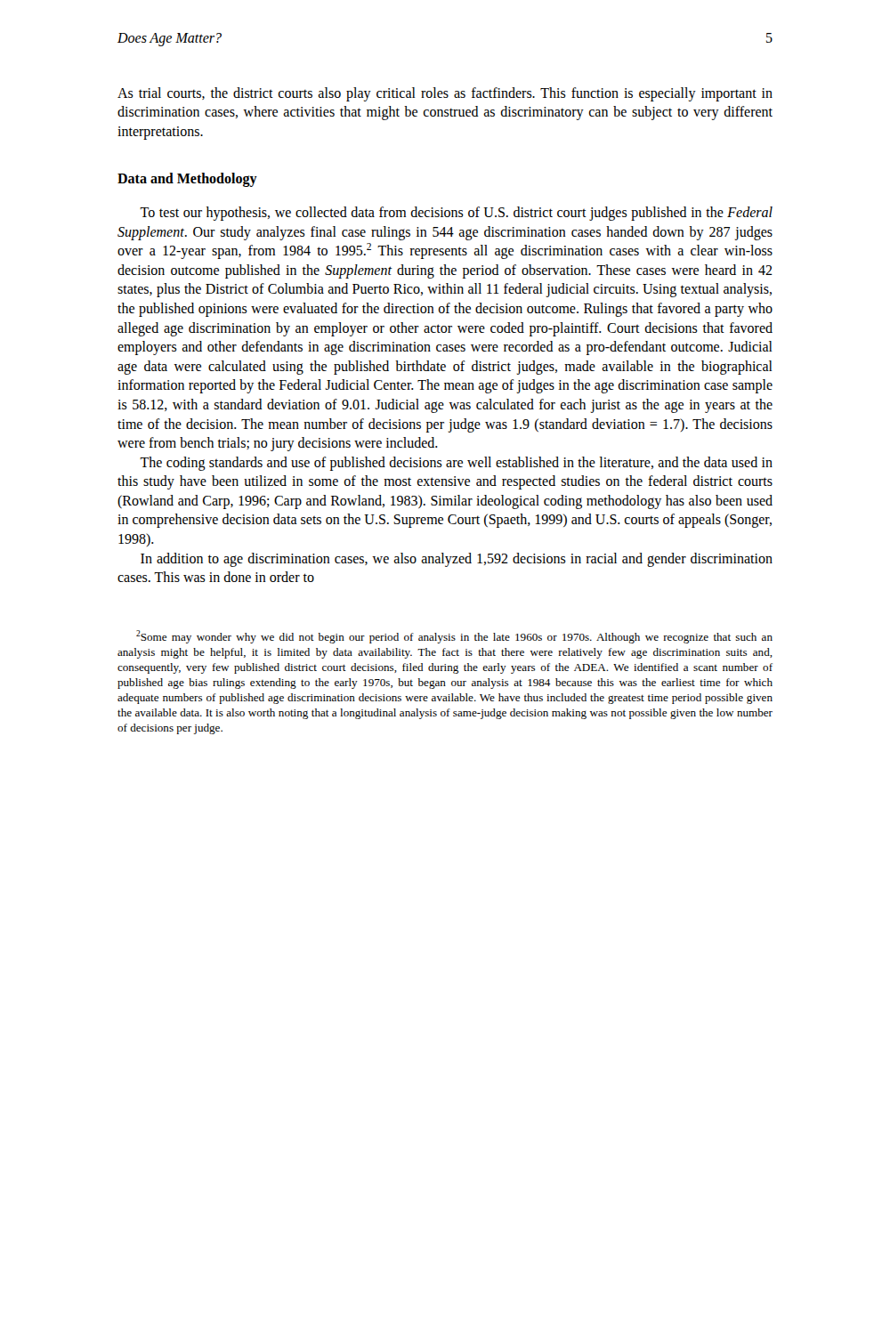Does Age Matter? 5
As trial courts, the district courts also play critical roles as factfinders. This function is especially important in discrimination cases, where activities that might be construed as discriminatory can be subject to very different interpretations.
Data and Methodology
To test our hypothesis, we collected data from decisions of U.S. district court judges published in the Federal Supplement. Our study analyzes final case rulings in 544 age discrimination cases handed down by 287 judges over a 12-year span, from 1984 to 1995.2 This represents all age discrimination cases with a clear win-loss decision outcome published in the Supplement during the period of observation. These cases were heard in 42 states, plus the District of Columbia and Puerto Rico, within all 11 federal judicial circuits. Using textual analysis, the published opinions were evaluated for the direction of the decision outcome. Rulings that favored a party who alleged age discrimination by an employer or other actor were coded pro-plaintiff. Court decisions that favored employers and other defendants in age discrimination cases were recorded as a pro-defendant outcome. Judicial age data were calculated using the published birthdate of district judges, made available in the biographical information reported by the Federal Judicial Center. The mean age of judges in the age discrimination case sample is 58.12, with a standard deviation of 9.01. Judicial age was calculated for each jurist as the age in years at the time of the decision. The mean number of decisions per judge was 1.9 (standard deviation = 1.7). The decisions were from bench trials; no jury decisions were included.
The coding standards and use of published decisions are well established in the literature, and the data used in this study have been utilized in some of the most extensive and respected studies on the federal district courts (Rowland and Carp, 1996; Carp and Rowland, 1983). Similar ideological coding methodology has also been used in comprehensive decision data sets on the U.S. Supreme Court (Spaeth, 1999) and U.S. courts of appeals (Songer, 1998).
In addition to age discrimination cases, we also analyzed 1,592 decisions in racial and gender discrimination cases. This was in done in order to
2Some may wonder why we did not begin our period of analysis in the late 1960s or 1970s. Although we recognize that such an analysis might be helpful, it is limited by data availability. The fact is that there were relatively few age discrimination suits and, consequently, very few published district court decisions, filed during the early years of the ADEA. We identified a scant number of published age bias rulings extending to the early 1970s, but began our analysis at 1984 because this was the earliest time for which adequate numbers of published age discrimination decisions were available. We have thus included the greatest time period possible given the available data. It is also worth noting that a longitudinal analysis of same-judge decision making was not possible given the low number of decisions per judge.